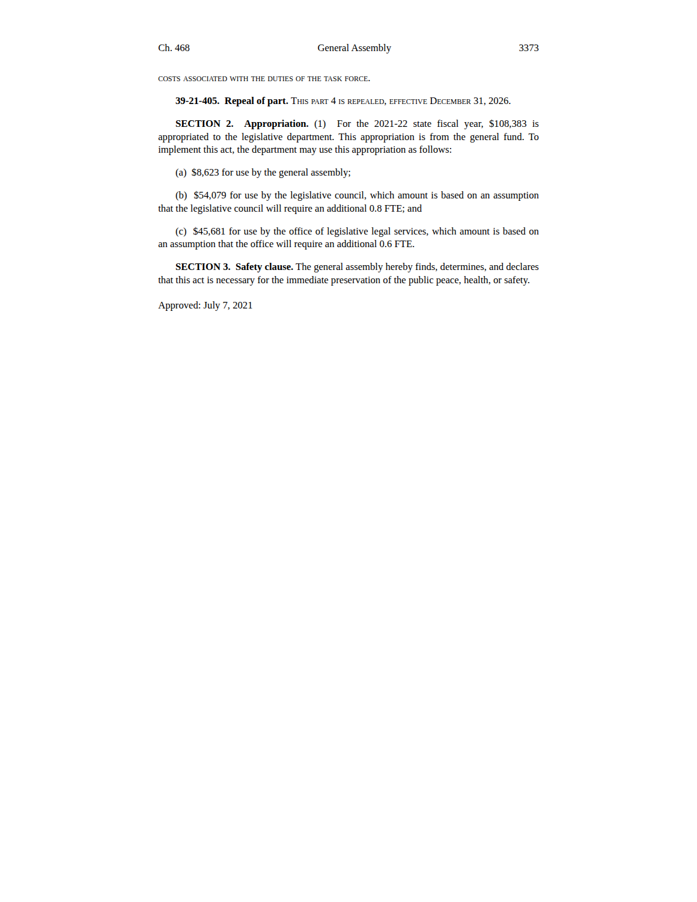Ch. 468
General Assembly
3373
costs associated with the duties of the task force.
39-21-405. Repeal of part. This part 4 is repealed, effective December 31, 2026.
SECTION 2. Appropriation. (1) For the 2021-22 state fiscal year, $108,383 is appropriated to the legislative department. This appropriation is from the general fund. To implement this act, the department may use this appropriation as follows:
(a) $8,623 for use by the general assembly;
(b) $54,079 for use by the legislative council, which amount is based on an assumption that the legislative council will require an additional 0.8 FTE; and
(c) $45,681 for use by the office of legislative legal services, which amount is based on an assumption that the office will require an additional 0.6 FTE.
SECTION 3. Safety clause. The general assembly hereby finds, determines, and declares that this act is necessary for the immediate preservation of the public peace, health, or safety.
Approved: July 7, 2021